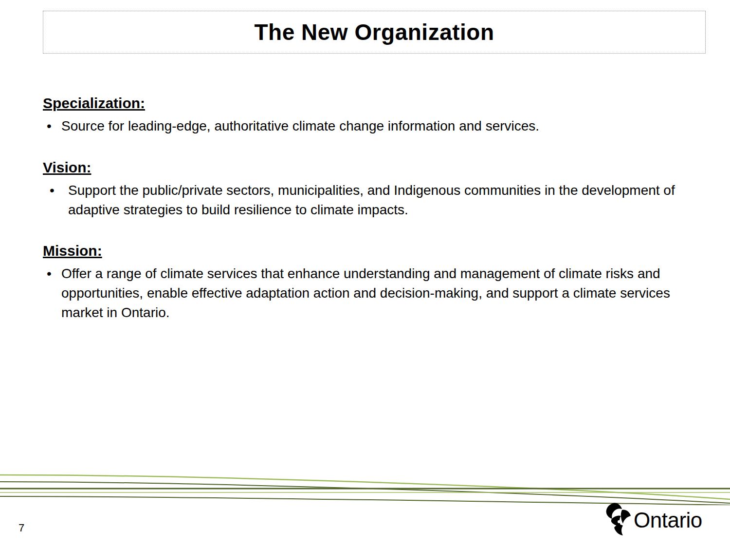The New Organization
Specialization:
Source for leading-edge, authoritative climate change information and services.
Vision:
Support the public/private sectors, municipalities, and Indigenous communities in the development of adaptive strategies to build resilience to climate impacts.
Mission:
Offer a range of climate services that enhance understanding and management of climate risks and opportunities, enable effective adaptation action and decision-making, and support a climate services market in Ontario.
7
Ontario